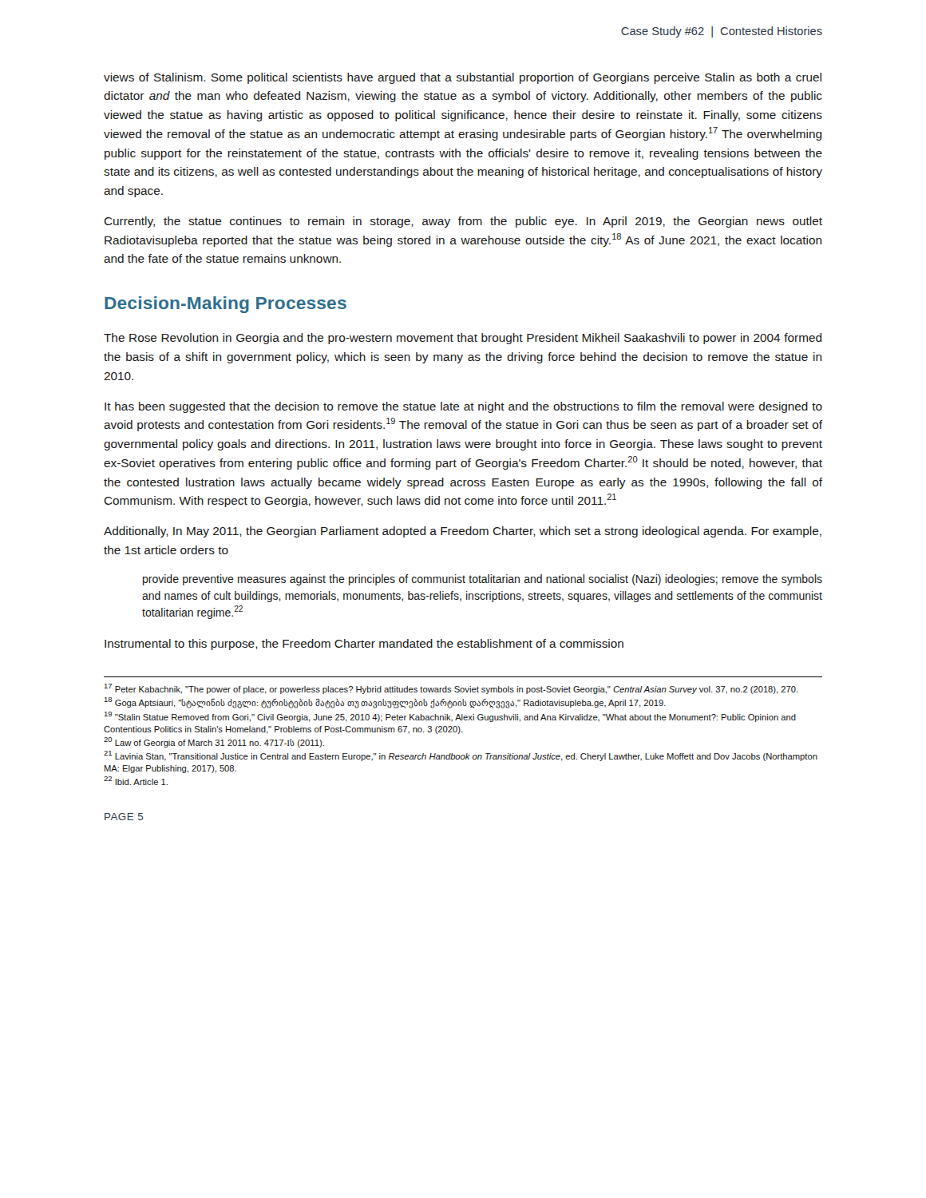Case Study #62 | Contested Histories
views of Stalinism. Some political scientists have argued that a substantial proportion of Georgians perceive Stalin as both a cruel dictator and the man who defeated Nazism, viewing the statue as a symbol of victory. Additionally, other members of the public viewed the statue as having artistic as opposed to political significance, hence their desire to reinstate it. Finally, some citizens viewed the removal of the statue as an undemocratic attempt at erasing undesirable parts of Georgian history.17 The overwhelming public support for the reinstatement of the statue, contrasts with the officials' desire to remove it, revealing tensions between the state and its citizens, as well as contested understandings about the meaning of historical heritage, and conceptualisations of history and space.
Currently, the statue continues to remain in storage, away from the public eye. In April 2019, the Georgian news outlet Radiotavisupleba reported that the statue was being stored in a warehouse outside the city.18 As of June 2021, the exact location and the fate of the statue remains unknown.
Decision-Making Processes
The Rose Revolution in Georgia and the pro-western movement that brought President Mikheil Saakashvili to power in 2004 formed the basis of a shift in government policy, which is seen by many as the driving force behind the decision to remove the statue in 2010.
It has been suggested that the decision to remove the statue late at night and the obstructions to film the removal were designed to avoid protests and contestation from Gori residents.19 The removal of the statue in Gori can thus be seen as part of a broader set of governmental policy goals and directions. In 2011, lustration laws were brought into force in Georgia. These laws sought to prevent ex-Soviet operatives from entering public office and forming part of Georgia's Freedom Charter.20 It should be noted, however, that the contested lustration laws actually became widely spread across Easten Europe as early as the 1990s, following the fall of Communism. With respect to Georgia, however, such laws did not come into force until 2011.21
Additionally, In May 2011, the Georgian Parliament adopted a Freedom Charter, which set a strong ideological agenda. For example, the 1st article orders to
provide preventive measures against the principles of communist totalitarian and national socialist (Nazi) ideologies; remove the symbols and names of cult buildings, memorials, monuments, bas-reliefs, inscriptions, streets, squares, villages and settlements of the communist totalitarian regime.22
Instrumental to this purpose, the Freedom Charter mandated the establishment of a commission
17 Peter Kabachnik, "The power of place, or powerless places? Hybrid attitudes towards Soviet symbols in post-Soviet Georgia," Central Asian Survey vol. 37, no.2 (2018), 270.
18 Goga Aptsiauri, "სტალინის ძეგლი: ტურისტების მატება თუ თავისუფლების ქარტიის დარღვევა," Radiotavisupleba.ge, April 17, 2019.
19 "Stalin Statue Removed from Gori," Civil Georgia, June 25, 2010 4); Peter Kabachnik, Alexi Gugushvili, and Ana Kirvalidze, "What about the Monument?: Public Opinion and Contentious Politics in Stalin's Homeland," Problems of Post-Communism 67, no. 3 (2020).
20 Law of Georgia of March 31 2011 no. 4717-Iს (2011).
21 Lavinia Stan, "Transitional Justice in Central and Eastern Europe," in Research Handbook on Transitional Justice, ed. Cheryl Lawther, Luke Moffett and Dov Jacobs (Northampton MA: Elgar Publishing, 2017), 508.
22 Ibid. Article 1.
PAGE 5